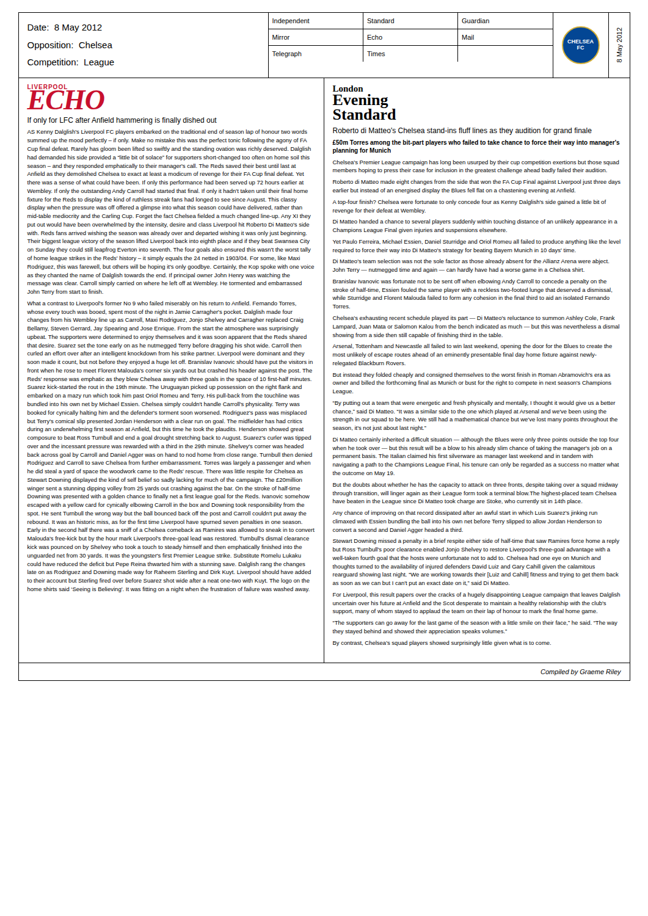Date: 8 May 2012
Opposition: Chelsea
Competition: League
| Independent | Standard | Guardian |
| Mirror | Echo | Mail |
| Telegraph | Times | |
CHELSEA
FC
8 May 2012
LIVERPOOLECHO
If only for LFC after Anfield hammering is finally dished out
AS Kenny Dalglish's Liverpool FC players embarked on the traditional end of season lap of honour two words summed up the mood perfectly – if only. Make no mistake this was the perfect tonic following the agony of FA Cup final defeat. Rarely has gloom been lifted so swiftly and the standing ovation was richly deserved. Dalglish had demanded his side provided a “little bit of solace” for supporters short-changed too often on home soil this season – and they responded emphatically to their manager's call. The Reds saved their best until last at Anfield as they demolished Chelsea to exact at least a modicum of revenge for their FA Cup final defeat. Yet there was a sense of what could have been. If only this performance had been served up 72 hours earlier at Wembley. If only the outstanding Andy Carroll had started that final. If only it hadn't taken until their final home fixture for the Reds to display the kind of ruthless streak fans had longed to see since August. This classy display when the pressure was off offered a glimpse into what this season could have delivered, rather than mid-table mediocrity and the Carling Cup. Forget the fact Chelsea fielded a much changed line-up. Any XI they put out would have been overwhelmed by the intensity, desire and class Liverpool hit Roberto Di Matteo's side with. Reds fans arrived wishing the season was already over and departed wishing it was only just beginning. Their biggest league victory of the season lifted Liverpool back into eighth place and if they beat Swansea City on Sunday they could still leapfrog Everton into seventh. The four goals also ensured this wasn't the worst tally of home league strikes in the Reds' history – it simply equals the 24 netted in 1903/04. For some, like Maxi Rodriguez, this was farewell, but others will be hoping it's only goodbye. Certainly, the Kop spoke with one voice as they chanted the name of Dalglish towards the end. If principal owner John Henry was watching the message was clear. Carroll simply carried on where he left off at Wembley. He tormented and embarrassed John Terry from start to finish.
What a contrast to Liverpool's former No 9 who failed miserably on his return to Anfield. Fernando Torres, whose every touch was booed, spent most of the night in Jamie Carragher's pocket. Dalglish made four changes from his Wembley line up as Carroll, Maxi Rodriguez, Jonjo Shelvey and Carragher replaced Craig Bellamy, Steven Gerrard, Jay Spearing and Jose Enrique. From the start the atmosphere was surprisingly upbeat. The supporters were determined to enjoy themselves and it was soon apparent that the Reds shared that desire. Suarez set the tone early on as he nutmegged Terry before dragging his shot wide. Carroll then curled an effort over after an intelligent knockdown from his strike partner. Liverpool were dominant and they soon made it count, but not before they enjoyed a huge let off. Branislav Ivanovic should have put the visitors in front when he rose to meet Florent Malouda's corner six yards out but crashed his header against the post. The Reds' response was emphatic as they blew Chelsea away with three goals in the space of 10 first-half minutes. Suarez kick-started the rout in the 19th minute. The Uruguayan picked up possession on the right flank and embarked on a mazy run which took him past Oriol Romeu and Terry. His pull-back from the touchline was bundled into his own net by Michael Essien. Chelsea simply couldn't handle Carroll's physicality. Terry was booked for cynically halting him and the defender's torment soon worsened. Rodriguez's pass was misplaced but Terry's comical slip presented Jordan Henderson with a clear run on goal. The midfielder has had critics during an underwhelming first season at Anfield, but this time he took the plaudits. Henderson showed great composure to beat Ross Turnbull and end a goal drought stretching back to August. Suarez's curler was tipped over and the incessant pressure was rewarded with a third in the 29th minute. Shelvey's corner was headed back across goal by Carroll and Daniel Agger was on hand to nod home from close range. Turnbull then denied Rodriguez and Carroll to save Chelsea from further embarrassment. Torres was largely a passenger and when he did steal a yard of space the woodwork came to the Reds' rescue. There was little respite for Chelsea as Stewart Downing displayed the kind of self belief so sadly lacking for much of the campaign. The £20million winger sent a stunning dipping volley from 25 yards out crashing against the bar. On the stroke of half-time Downing was presented with a golden chance to finally net a first league goal for the Reds. Ivanovic somehow escaped with a yellow card for cynically elbowing Carroll in the box and Downing took responsibility from the spot. He sent Turnbull the wrong way but the ball bounced back off the post and Carroll couldn't put away the rebound. It was an historic miss, as for the first time Liverpool have spurned seven penalties in one season. Early in the second half there was a sniff of a Chelsea comeback as Ramires was allowed to sneak in to convert Malouda's free-kick but by the hour mark Liverpool's three-goal lead was restored. Turnbull's dismal clearance kick was pounced on by Shelvey who took a touch to steady himself and then emphatically finished into the unguarded net from 30 yards. It was the youngster's first Premier League strike. Substitute Romelu Lukaku could have reduced the deficit but Pepe Reina thwarted him with a stunning save. Dalglish rang the changes late on as Rodriguez and Downing made way for Raheem Sterling and Dirk Kuyt. Liverpool should have added to their account but Sterling fired over before Suarez shot wide after a neat one-two with Kuyt. The logo on the home shirts said ‘Seeing is Believing'. It was fitting on a night when the frustration of failure was washed away.
London Evening
Standard
Roberto di Matteo's Chelsea stand-ins fluff lines as they audition for grand finale
£50m Torres among the bit-part players who failed to take chance to force their way into manager's planning for Munich
Chelsea's Premier League campaign has long been usurped by their cup competition exertions but those squad members hoping to press their case for inclusion in the greatest challenge ahead badly failed their audition.
Roberto di Matteo made eight changes from the side that won the FA Cup Final against Liverpool just three days earlier but instead of an energised display the Blues fell flat on a chastening evening at Anfield.
A top-four finish? Chelsea were fortunate to only concede four as Kenny Dalglish's side gained a little bit of revenge for their defeat at Wembley.
Di Matteo handed a chance to several players suddenly within touching distance of an unlikely appearance in a Champions League Final given injuries and suspensions elsewhere.
Yet Paulo Ferreira, Michael Essien, Daniel Sturridge and Oriol Romeu all failed to produce anything like the level required to force their way into Di Matteo's strategy for beating Bayern Munich in 10 days' time.
Di Matteo's team selection was not the sole factor as those already absent for the Allianz Arena were abject. John Terry — nutmegged time and again — can hardly have had a worse game in a Chelsea shirt.
Branislav Ivanovic was fortunate not to be sent off when elbowing Andy Carroll to concede a penalty on the stroke of half-time, Essien fouled the same player with a reckless two-footed lunge that deserved a dismissal, while Sturridge and Florent Malouda failed to form any cohesion in the final third to aid an isolated Fernando Torres.
Chelsea's exhausting recent schedule played its part — Di Matteo's reluctance to summon Ashley Cole, Frank Lampard, Juan Mata or Salomon Kalou from the bench indicated as much — but this was nevertheless a dismal showing from a side then still capable of finishing third in the table.
Arsenal, Tottenham and Newcastle all failed to win last weekend, opening the door for the Blues to create the most unlikely of escape routes ahead of an eminently presentable final day home fixture against newly-relegated Blackburn Rovers.
But instead they folded cheaply and consigned themselves to the worst finish in Roman Abramovich's era as owner and billed the forthcoming final as Munich or bust for the right to compete in next season's Champions League.
“By putting out a team that were energetic and fresh physically and mentally, I thought it would give us a better chance,” said Di Matteo. “It was a similar side to the one which played at Arsenal and we've been using the strength in our squad to be here. We still had a mathematical chance but we've lost many points throughout the season, it's not just about last night.”
Di Matteo certainly inherited a difficult situation — although the Blues were only three points outside the top four when he took over — but this result will be a blow to his already slim chance of taking the manager's job on a permanent basis. The Italian claimed his first silverware as manager last weekend and in tandem with navigating a path to the Champions League Final, his tenure can only be regarded as a success no matter what the outcome on May 19.
But the doubts about whether he has the capacity to attack on three fronts, despite taking over a squad midway through transition, will linger again as their League form took a terminal blow.The highest-placed team Chelsea have beaten in the League since Di Matteo took charge are Stoke, who currently sit in 14th place.
Any chance of improving on that record dissipated after an awful start in which Luis Suarez's jinking run climaxed with Essien bundling the ball into his own net before Terry slipped to allow Jordan Henderson to convert a second and Daniel Agger headed a third.
Stewart Downing missed a penalty in a brief respite either side of half-time that saw Ramires force home a reply but Ross Turnbull's poor clearance enabled Jonjo Shelvey to restore Liverpool's three-goal advantage with a well-taken fourth goal that the hosts were unfortunate not to add to. Chelsea had one eye on Munich and thoughts turned to the availability of injured defenders David Luiz and Gary Cahill given the calamitous rearguard showing last night. “We are working towards their [Luiz and Cahill] fitness and trying to get them back as soon as we can but I can't put an exact date on it,” said Di Matteo.
For Liverpool, this result papers over the cracks of a hugely disappointing League campaign that leaves Dalglish uncertain over his future at Anfield and the Scot desperate to maintain a healthy relationship with the club's support, many of whom stayed to applaud the team on their lap of honour to mark the final home game.
“The supporters can go away for the last game of the season with a little smile on their face,” he said. “The way they stayed behind and showed their appreciation speaks volumes.”
By contrast, Chelsea's squad players showed surprisingly little given what is to come.
Compiled by Graeme Riley